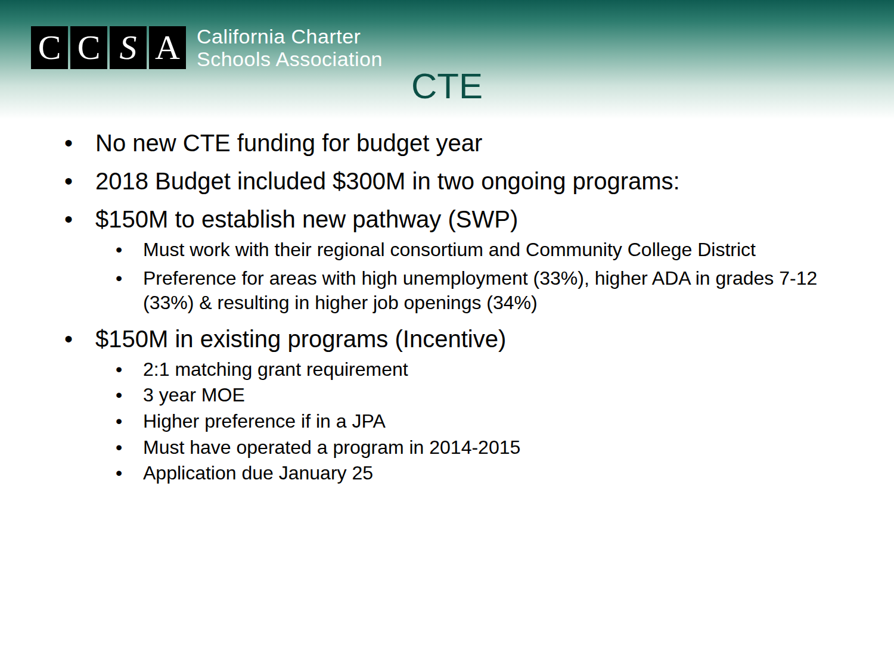CCSA
California Charter
Schools Association
CTE
No new CTE funding for budget year
2018 Budget included $300M in two ongoing programs:
$150M to establish new pathway (SWP)
Must work with their regional consortium and Community College District
Preference for areas with high unemployment (33%), higher ADA in grades 7-12 (33%) & resulting in higher job openings (34%)
$150M in existing programs (Incentive)
2:1 matching grant requirement
3 year MOE
Higher preference if in a JPA
Must have operated a program in 2014-2015
Application due January 25